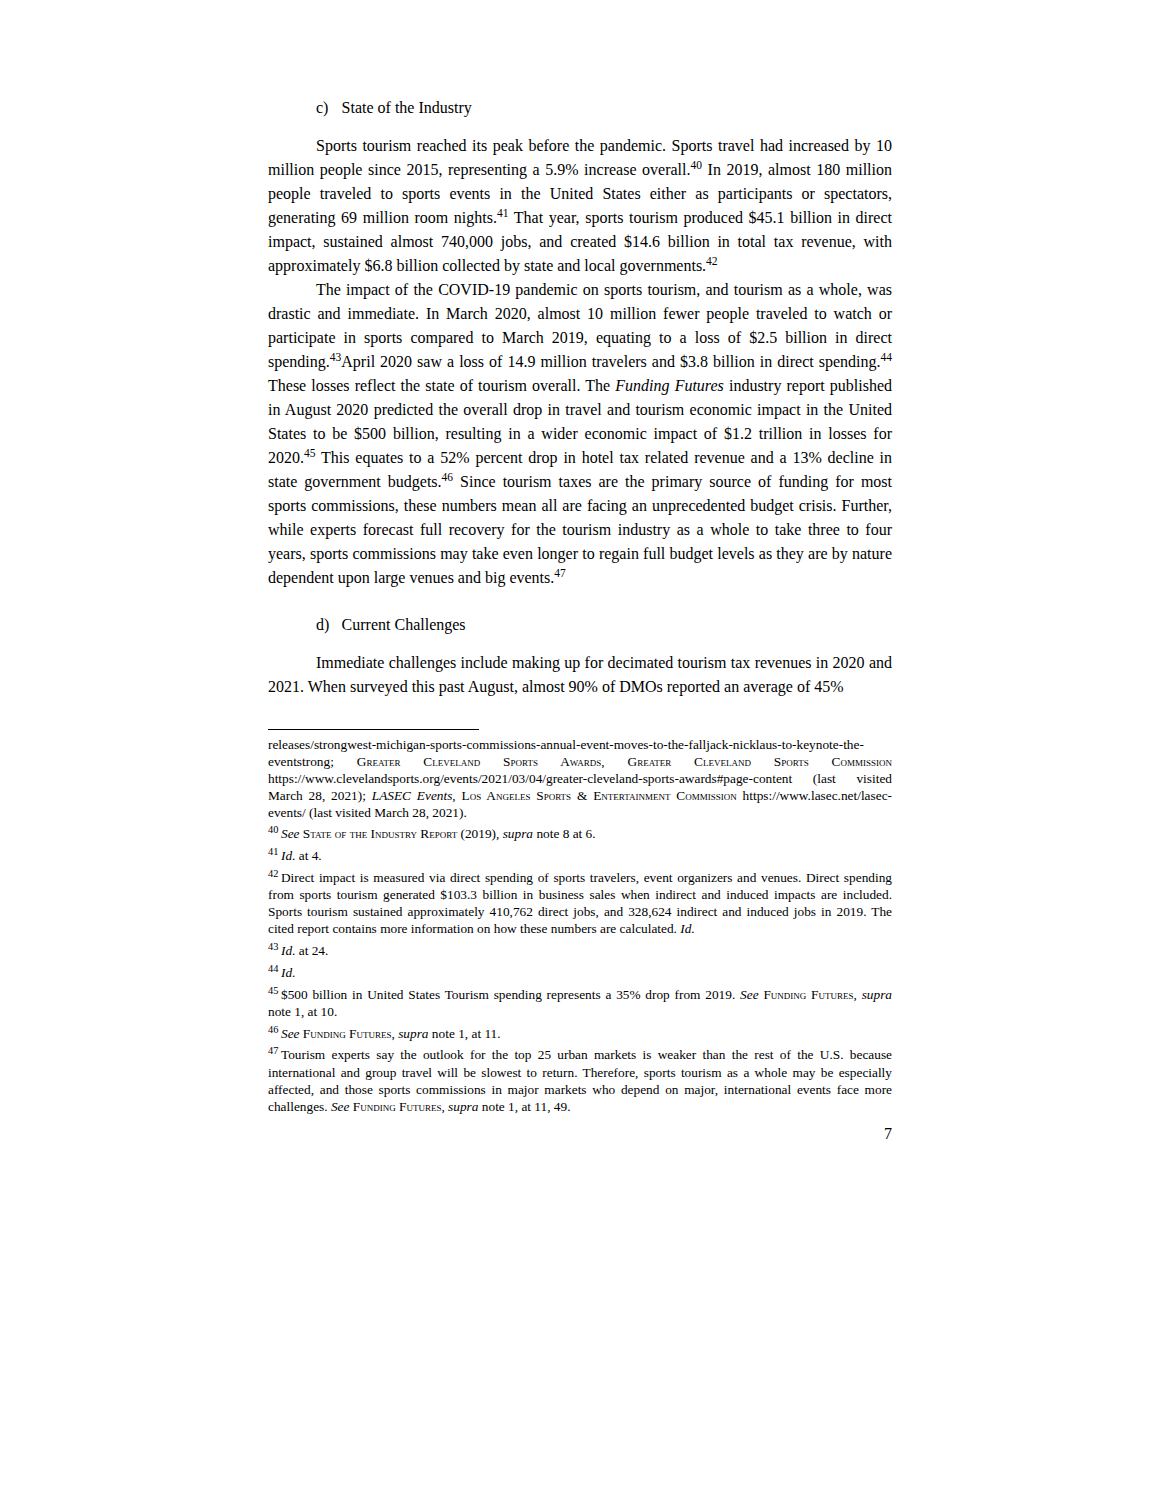c) State of the Industry
Sports tourism reached its peak before the pandemic. Sports travel had increased by 10 million people since 2015, representing a 5.9% increase overall.40 In 2019, almost 180 million people traveled to sports events in the United States either as participants or spectators, generating 69 million room nights.41 That year, sports tourism produced $45.1 billion in direct impact, sustained almost 740,000 jobs, and created $14.6 billion in total tax revenue, with approximately $6.8 billion collected by state and local governments.42
The impact of the COVID-19 pandemic on sports tourism, and tourism as a whole, was drastic and immediate. In March 2020, almost 10 million fewer people traveled to watch or participate in sports compared to March 2019, equating to a loss of $2.5 billion in direct spending.43April 2020 saw a loss of 14.9 million travelers and $3.8 billion in direct spending.44 These losses reflect the state of tourism overall. The Funding Futures industry report published in August 2020 predicted the overall drop in travel and tourism economic impact in the United States to be $500 billion, resulting in a wider economic impact of $1.2 trillion in losses for 2020.45 This equates to a 52% percent drop in hotel tax related revenue and a 13% decline in state government budgets.46 Since tourism taxes are the primary source of funding for most sports commissions, these numbers mean all are facing an unprecedented budget crisis. Further, while experts forecast full recovery for the tourism industry as a whole to take three to four years, sports commissions may take even longer to regain full budget levels as they are by nature dependent upon large venues and big events.47
d) Current Challenges
Immediate challenges include making up for decimated tourism tax revenues in 2020 and 2021. When surveyed this past August, almost 90% of DMOs reported an average of 45%
releases/strongwest-michigan-sports-commissions-annual-event-moves-to-the-falljack-nicklaus-to-keynote-the-eventstrong; Greater Cleveland Sports Awards, Greater Cleveland Sports Commission https://www.clevelandsports.org/events/2021/03/04/greater-cleveland-sports-awards#page-content (last visited March 28, 2021); LASEC Events, Los Angeles Sports & Entertainment Commission https://www.lasec.net/lasec-events/ (last visited March 28, 2021).
40 See State of the Industry Report (2019), supra note 8 at 6.
41 Id. at 4.
42 Direct impact is measured via direct spending of sports travelers, event organizers and venues. Direct spending from sports tourism generated $103.3 billion in business sales when indirect and induced impacts are included. Sports tourism sustained approximately 410,762 direct jobs, and 328,624 indirect and induced jobs in 2019. The cited report contains more information on how these numbers are calculated. Id.
43 Id. at 24.
44 Id.
45$500 billion in United States Tourism spending represents a 35% drop from 2019. See Funding Futures, supra note 1, at 10.
46 See Funding Futures, supra note 1, at 11.
47 Tourism experts say the outlook for the top 25 urban markets is weaker than the rest of the U.S. because international and group travel will be slowest to return. Therefore, sports tourism as a whole may be especially affected, and those sports commissions in major markets who depend on major, international events face more challenges. See Funding Futures, supra note 1, at 11, 49.
7